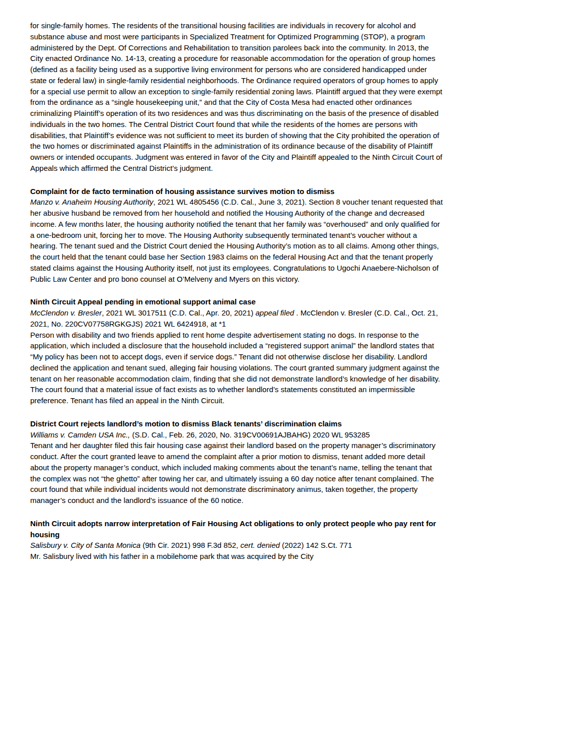for single-family homes. The residents of the transitional housing facilities are individuals in recovery for alcohol and substance abuse and most were participants in Specialized Treatment for Optimized Programming (STOP), a program administered by the Dept. Of Corrections and Rehabilitation to transition parolees back into the community. In 2013, the City enacted Ordinance No. 14-13, creating a procedure for reasonable accommodation for the operation of group homes (defined as a facility being used as a supportive living environment for persons who are considered handicapped under state or federal law) in single-family residential neighborhoods. The Ordinance required operators of group homes to apply for a special use permit to allow an exception to single-family residential zoning laws. Plaintiff argued that they were exempt from the ordinance as a “single housekeeping unit,” and that the City of Costa Mesa had enacted other ordinances criminalizing Plaintiff’s operation of its two residences and was thus discriminating on the basis of the presence of disabled individuals in the two homes. The Central District Court found that while the residents of the homes are persons with disabilities, that Plaintiff’s evidence was not sufficient to meet its burden of showing that the City prohibited the operation of the two homes or discriminated against Plaintiffs in the administration of its ordinance because of the disability of Plaintiff owners or intended occupants. Judgment was entered in favor of the City and Plaintiff appealed to the Ninth Circuit Court of Appeals which affirmed the Central District’s judgment.
Complaint for de facto termination of housing assistance survives motion to dismiss
Manzo v. Anaheim Housing Authority, 2021 WL 4805456 (C.D. Cal., June 3, 2021). Section 8 voucher tenant requested that her abusive husband be removed from her household and notified the Housing Authority of the change and decreased income. A few months later, the housing authority notified the tenant that her family was “overhoused” and only qualified for a one-bedroom unit, forcing her to move. The Housing Authority subsequently terminated tenant’s voucher without a hearing. The tenant sued and the District Court denied the Housing Authority’s motion as to all claims. Among other things, the court held that the tenant could base her Section 1983 claims on the federal Housing Act and that the tenant properly stated claims against the Housing Authority itself, not just its employees. Congratulations to Ugochi Anaebere-Nicholson of Public Law Center and pro bono counsel at O’Melveny and Myers on this victory.
Ninth Circuit Appeal pending in emotional support animal case
McClendon v. Bresler, 2021 WL 3017511 (C.D. Cal., Apr. 20, 2021) appeal filed . McClendon v. Bresler (C.D. Cal., Oct. 21, 2021, No. 220CV07758RGKGJS) 2021 WL 6424918, at *1
Person with disability and two friends applied to rent home despite advertisement stating no dogs. In response to the application, which included a disclosure that the household included a “registered support animal” the landlord states that “My policy has been not to accept dogs, even if service dogs.” Tenant did not otherwise disclose her disability. Landlord declined the application and tenant sued, alleging fair housing violations. The court granted summary judgment against the tenant on her reasonable accommodation claim, finding that she did not demonstrate landlord’s knowledge of her disability. The court found that a material issue of fact exists as to whether landlord’s statements constituted an impermissible preference. Tenant has filed an appeal in the Ninth Circuit.
District Court rejects landlord’s motion to dismiss Black tenants’ discrimination claims
Williams v. Camden USA Inc., (S.D. Cal., Feb. 26, 2020, No. 319CV00691AJBAHG) 2020 WL 953285
Tenant and her daughter filed this fair housing case against their landlord based on the property manager’s discriminatory conduct. After the court granted leave to amend the complaint after a prior motion to dismiss, tenant added more detail about the property manager’s conduct, which included making comments about the tenant’s name, telling the tenant that the complex was not “the ghetto” after towing her car, and ultimately issuing a 60 day notice after tenant complained. The court found that while individual incidents would not demonstrate discriminatory animus, taken together, the property manager’s conduct and the landlord’s issuance of the 60 notice.
Ninth Circuit adopts narrow interpretation of Fair Housing Act obligations to only protect people who pay rent for housing
Salisbury v. City of Santa Monica (9th Cir. 2021) 998 F.3d 852, cert. denied (2022) 142 S.Ct. 771
Mr. Salisbury lived with his father in a mobilehome park that was acquired by the City